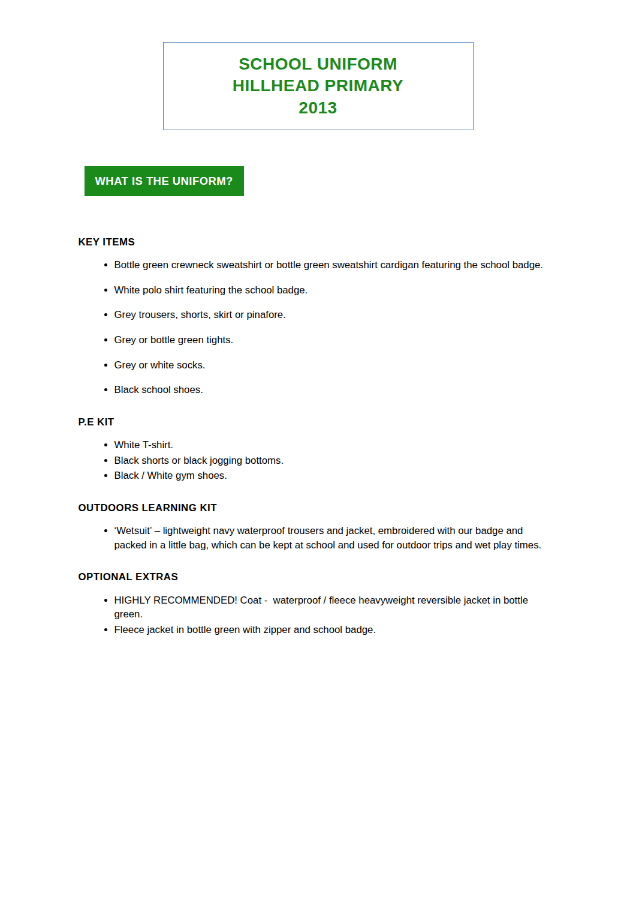SCHOOL UNIFORM
HILLHEAD PRIMARY
2013
WHAT IS THE UNIFORM?
KEY ITEMS
Bottle green crewneck sweatshirt or bottle green sweatshirt cardigan featuring the school badge.
White polo shirt featuring the school badge.
Grey trousers, shorts, skirt or pinafore.
Grey or bottle green tights.
Grey or white socks.
Black school shoes.
P.E KIT
White T-shirt.
Black shorts or black jogging bottoms.
Black / White gym shoes.
OUTDOORS LEARNING KIT
‘Wetsuit’ – lightweight navy waterproof trousers and jacket, embroidered with our badge and packed in a little bag, which can be kept at school and used for outdoor trips and wet play times.
OPTIONAL EXTRAS
HIGHLY RECOMMENDED! Coat - waterproof / fleece heavyweight reversible jacket in bottle green.
Fleece jacket in bottle green with zipper and school badge.